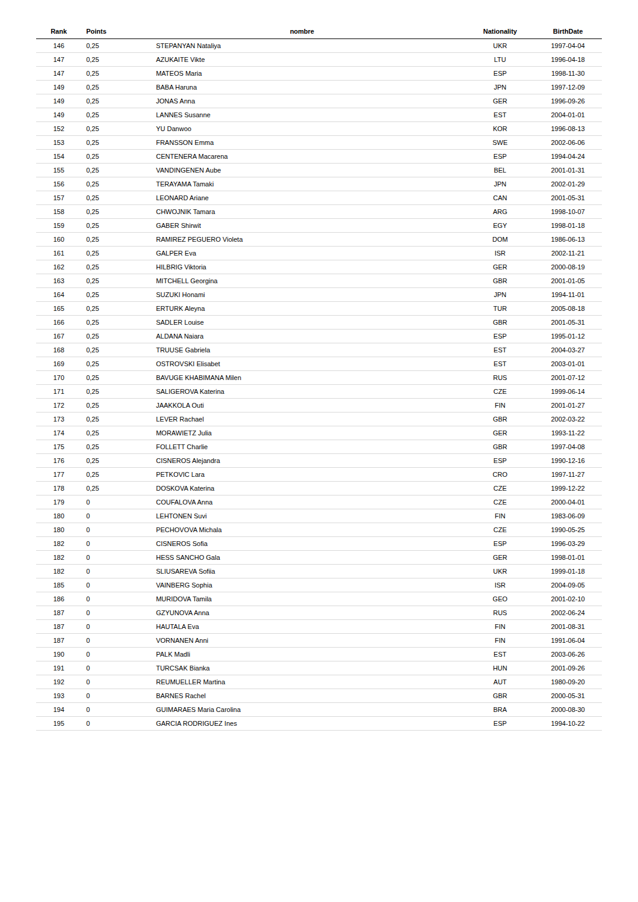| Rank | Points | nombre | Nationality | BirthDate |
| --- | --- | --- | --- | --- |
| 146 | 0,25 | STEPANYAN Nataliya | UKR | 1997-04-04 |
| 147 | 0,25 | AZUKAITE Vikte | LTU | 1996-04-18 |
| 147 | 0,25 | MATEOS Maria | ESP | 1998-11-30 |
| 149 | 0,25 | BABA Haruna | JPN | 1997-12-09 |
| 149 | 0,25 | JONAS Anna | GER | 1996-09-26 |
| 149 | 0,25 | LANNES Susanne | EST | 2004-01-01 |
| 152 | 0,25 | YU Danwoo | KOR | 1996-08-13 |
| 153 | 0,25 | FRANSSON Emma | SWE | 2002-06-06 |
| 154 | 0,25 | CENTENERA Macarena | ESP | 1994-04-24 |
| 155 | 0,25 | VANDINGENEN Aube | BEL | 2001-01-31 |
| 156 | 0,25 | TERAYAMA Tamaki | JPN | 2002-01-29 |
| 157 | 0,25 | LEONARD Ariane | CAN | 2001-05-31 |
| 158 | 0,25 | CHWOJNIK Tamara | ARG | 1998-10-07 |
| 159 | 0,25 | GABER Shirwit | EGY | 1998-01-18 |
| 160 | 0,25 | RAMIREZ PEGUERO Violeta | DOM | 1986-06-13 |
| 161 | 0,25 | GALPER Eva | ISR | 2002-11-21 |
| 162 | 0,25 | HILBRIG Viktoria | GER | 2000-08-19 |
| 163 | 0,25 | MITCHELL Georgina | GBR | 2001-01-05 |
| 164 | 0,25 | SUZUKI Honami | JPN | 1994-11-01 |
| 165 | 0,25 | ERTURK Aleyna | TUR | 2005-08-18 |
| 166 | 0,25 | SADLER Louise | GBR | 2001-05-31 |
| 167 | 0,25 | ALDANA Naiara | ESP | 1995-01-12 |
| 168 | 0,25 | TRUUSE Gabriela | EST | 2004-03-27 |
| 169 | 0,25 | OSTROVSKI Elisabet | EST | 2003-01-01 |
| 170 | 0,25 | BAVUGE KHABIMANA Milen | RUS | 2001-07-12 |
| 171 | 0,25 | SALIGEROVA Katerina | CZE | 1999-06-14 |
| 172 | 0,25 | JAAKKOLA Outi | FIN | 2001-01-27 |
| 173 | 0,25 | LEVER Rachael | GBR | 2002-03-22 |
| 174 | 0,25 | MORAWIETZ Julia | GER | 1993-11-22 |
| 175 | 0,25 | FOLLETT Charlie | GBR | 1997-04-08 |
| 176 | 0,25 | CISNEROS Alejandra | ESP | 1990-12-16 |
| 177 | 0,25 | PETKOVIC Lara | CRO | 1997-11-27 |
| 178 | 0,25 | DOSKOVA Katerina | CZE | 1999-12-22 |
| 179 | 0 | COUFALOVA Anna | CZE | 2000-04-01 |
| 180 | 0 | LEHTONEN Suvi | FIN | 1983-06-09 |
| 180 | 0 | PECHOVOVA Michala | CZE | 1990-05-25 |
| 182 | 0 | CISNEROS Sofia | ESP | 1996-03-29 |
| 182 | 0 | HESS SANCHO Gala | GER | 1998-01-01 |
| 182 | 0 | SLIUSAREVA Sofiia | UKR | 1999-01-18 |
| 185 | 0 | VAINBERG Sophia | ISR | 2004-09-05 |
| 186 | 0 | MURIDOVA Tamila | GEO | 2001-02-10 |
| 187 | 0 | GZYUNOVA Anna | RUS | 2002-06-24 |
| 187 | 0 | HAUTALA Eva | FIN | 2001-08-31 |
| 187 | 0 | VORNANEN Anni | FIN | 1991-06-04 |
| 190 | 0 | PALK Madli | EST | 2003-06-26 |
| 191 | 0 | TURCSAK Bianka | HUN | 2001-09-26 |
| 192 | 0 | REUMUELLER Martina | AUT | 1980-09-20 |
| 193 | 0 | BARNES Rachel | GBR | 2000-05-31 |
| 194 | 0 | GUIMARAES Maria Carolina | BRA | 2000-08-30 |
| 195 | 0 | GARCIA RODRIGUEZ Ines | ESP | 1994-10-22 |